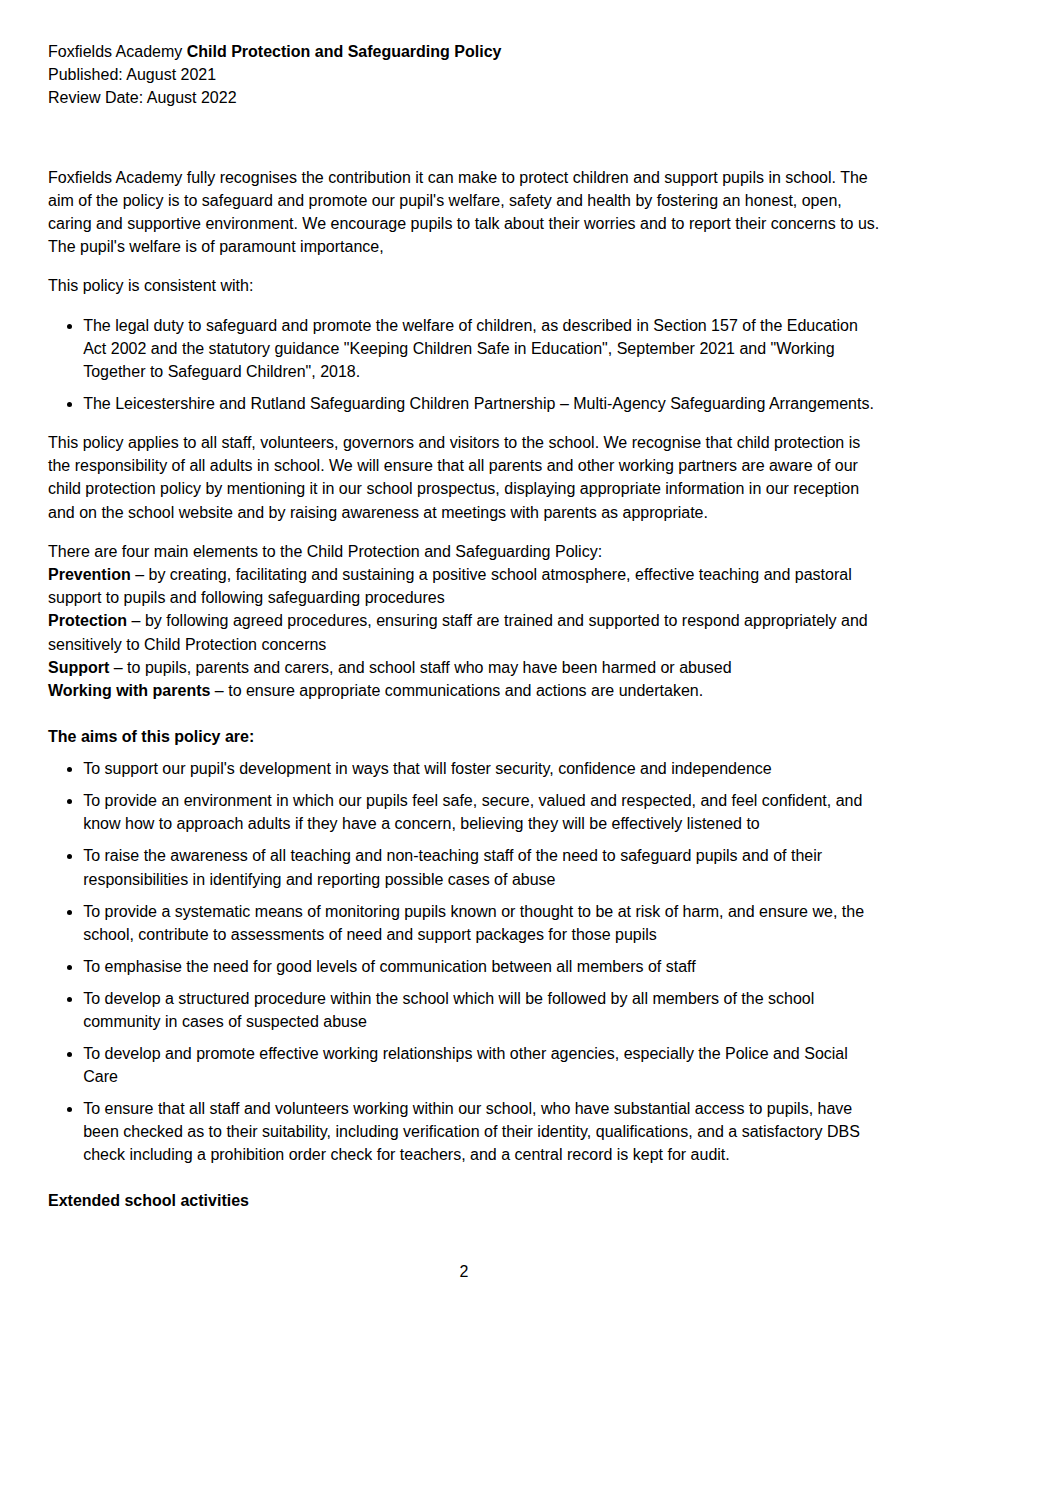Foxfields Academy Child Protection and Safeguarding Policy
Published: August 2021
Review Date: August 2022
Foxfields Academy fully recognises the contribution it can make to protect children and support pupils in school. The aim of the policy is to safeguard and promote our pupil's welfare, safety and health by fostering an honest, open, caring and supportive environment. We encourage pupils to talk about their worries and to report their concerns to us. The pupil's welfare is of paramount importance,
This policy is consistent with:
The legal duty to safeguard and promote the welfare of children, as described in Section 157 of the Education Act 2002 and the statutory guidance "Keeping Children Safe in Education", September 2021 and "Working Together to Safeguard Children", 2018.
The Leicestershire and Rutland Safeguarding Children Partnership – Multi-Agency Safeguarding Arrangements.
This policy applies to all staff, volunteers, governors and visitors to the school. We recognise that child protection is the responsibility of all adults in school. We will ensure that all parents and other working partners are aware of our child protection policy by mentioning it in our school prospectus, displaying appropriate information in our reception and on the school website and by raising awareness at meetings with parents as appropriate.
There are four main elements to the Child Protection and Safeguarding Policy:
Prevention – by creating, facilitating and sustaining a positive school atmosphere, effective teaching and pastoral support to pupils and following safeguarding procedures
Protection – by following agreed procedures, ensuring staff are trained and supported to respond appropriately and sensitively to Child Protection concerns
Support – to pupils, parents and carers, and school staff who may have been harmed or abused
Working with parents – to ensure appropriate communications and actions are undertaken.
The aims of this policy are:
To support our pupil's development in ways that will foster security, confidence and independence
To provide an environment in which our pupils feel safe, secure, valued and respected, and feel confident, and know how to approach adults if they have a concern, believing they will be effectively listened to
To raise the awareness of all teaching and non-teaching staff of the need to safeguard pupils and of their responsibilities in identifying and reporting possible cases of abuse
To provide a systematic means of monitoring pupils known or thought to be at risk of harm, and ensure we, the school, contribute to assessments of need and support packages for those pupils
To emphasise the need for good levels of communication between all members of staff
To develop a structured procedure within the school which will be followed by all members of the school community in cases of suspected abuse
To develop and promote effective working relationships with other agencies, especially the Police and Social Care
To ensure that all staff and volunteers working within our school, who have substantial access to pupils, have been checked as to their suitability, including verification of their identity, qualifications, and a satisfactory DBS check including a prohibition order check for teachers, and a central record is kept for audit.
Extended school activities
2